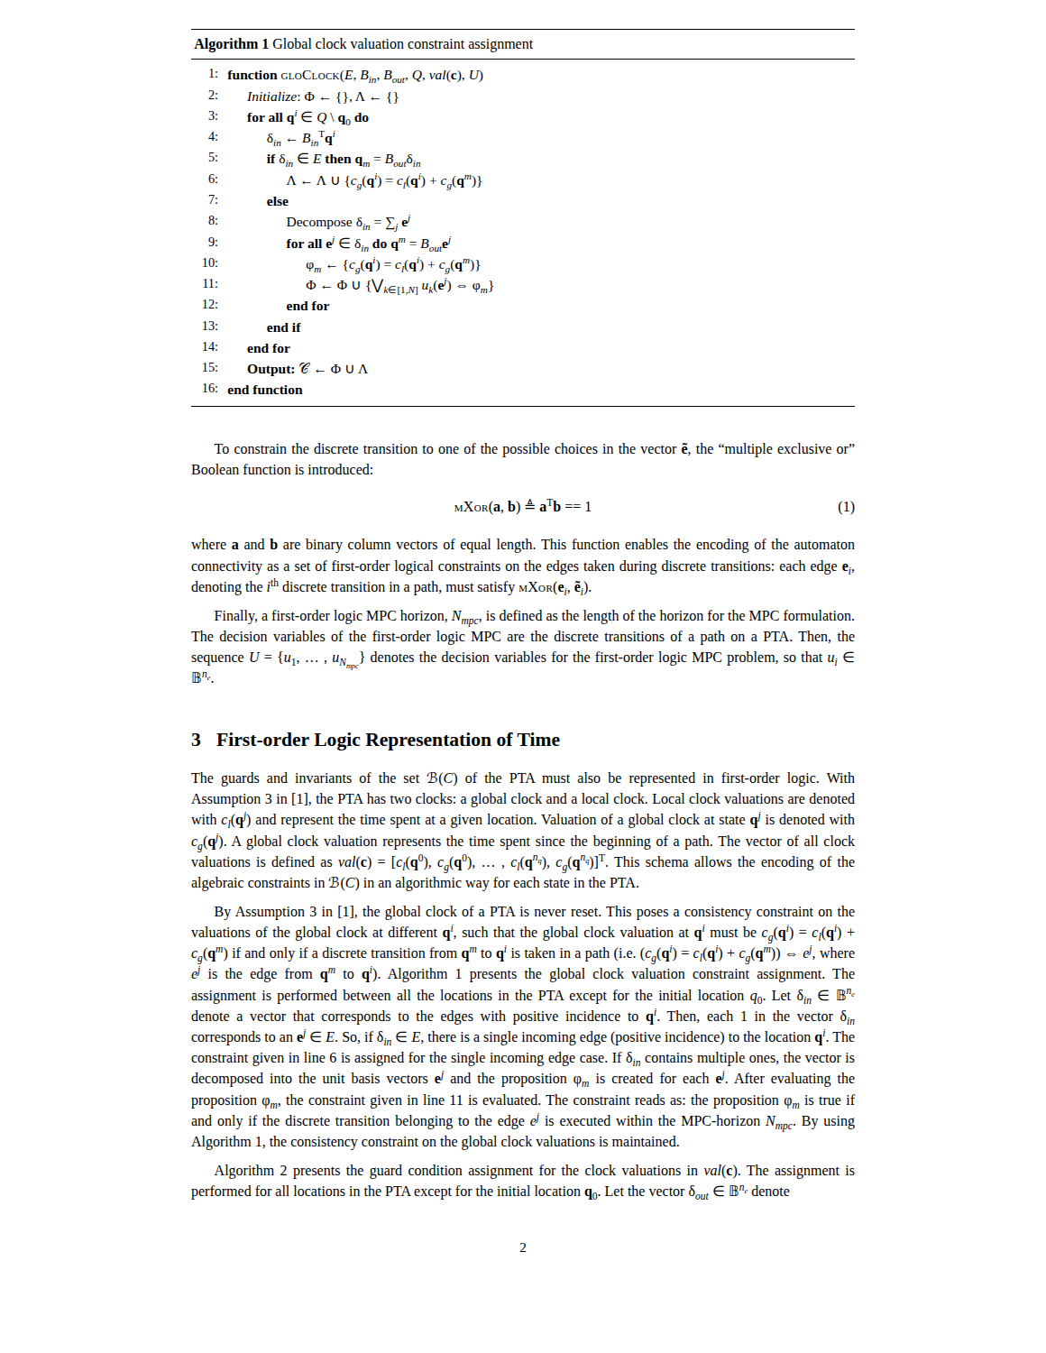Algorithm 1 Global clock valuation constraint assignment
function gloClock(E, Bin, Bout, Q, val(c), U)
Initialize: Φ ← {}, Λ ← {}
for all qi ∈ Q \ q0 do
δin ← BinTqi
if δin ∈ E then qm = Boutδin
Λ ← Λ ∪ {cg(qi) = cl(qi) + cg(qm)}
else
Decompose δin = ∑j ej
for all ej ∈ δin do qm = Boutej
φm ← {cg(qi) = cl(qi) + cg(qm)}
Φ ← Φ ∪ {⋁k∈[1,N] uk(ej) ⇔ φm}
end for
end if
end for
Output: 𝒞 ← Φ ∪ Λ
end function
To constrain the discrete transition to one of the possible choices in the vector ẽ, the “multiple exclusive or” Boolean function is introduced:
mXor(a, b) ≜ aTb == 1
(1)
where a and b are binary column vectors of equal length. This function enables the encoding of the automaton connectivity as a set of first-order logical constraints on the edges taken during discrete transitions: each edge ei, denoting the ith discrete transition in a path, must satisfy mXor(ei, ẽi).
Finally, a first-order logic MPC horizon, Nmpc, is defined as the length of the horizon for the MPC formulation. The decision variables of the first-order logic MPC are the discrete transitions of a path on a PTA. Then, the sequence U = {u1, … , uNmpc} denotes the decision variables for the first-order logic MPC problem, so that ui ∈ 𝔹ne.
3 First-order Logic Representation of Time
The guards and invariants of the set ℬ(C) of the PTA must also be represented in first-order logic. With Assumption 3 in [1], the PTA has two clocks: a global clock and a local clock. Local clock valuations are denoted with cl(qj) and represent the time spent at a given location. Valuation of a global clock at state qj is denoted with cg(qj). A global clock valuation represents the time spent since the beginning of a path. The vector of all clock valuations is defined as val(c) = [cl(q0), cg(q0), … , cl(qnq), cg(qnq)]T. This schema allows the encoding of the algebraic constraints in ℬ(C) in an algorithmic way for each state in the PTA.
By Assumption 3 in [1], the global clock of a PTA is never reset. This poses a consistency constraint on the valuations of the global clock at different qi, such that the global clock valuation at qi must be cg(qi) = cl(qi) + cg(qm) if and only if a discrete transition from qm to qi is taken in a path (i.e. (cg(qi) = cl(qi) + cg(qm)) ⇔ ej, where ej is the edge from qm to qi). Algorithm 1 presents the global clock valuation constraint assignment. The assignment is performed between all the locations in the PTA except for the initial location q0. Let δin ∈ 𝔹ne denote a vector that corresponds to the edges with positive incidence to qi. Then, each 1 in the vector δin corresponds to an ej ∈ E. So, if δin ∈ E, there is a single incoming edge (positive incidence) to the location qi. The constraint given in line 6 is assigned for the single incoming edge case. If δin contains multiple ones, the vector is decomposed into the unit basis vectors ej and the proposition φm is created for each ej. After evaluating the proposition φm, the constraint given in line 11 is evaluated. The constraint reads as: the proposition φm is true if and only if the discrete transition belonging to the edge ej is executed within the MPC-horizon Nmpc. By using Algorithm 1, the consistency constraint on the global clock valuations is maintained.
Algorithm 2 presents the guard condition assignment for the clock valuations in val(c). The assignment is performed for all locations in the PTA except for the initial location q0. Let the vector δout ∈ 𝔹ne denote
2